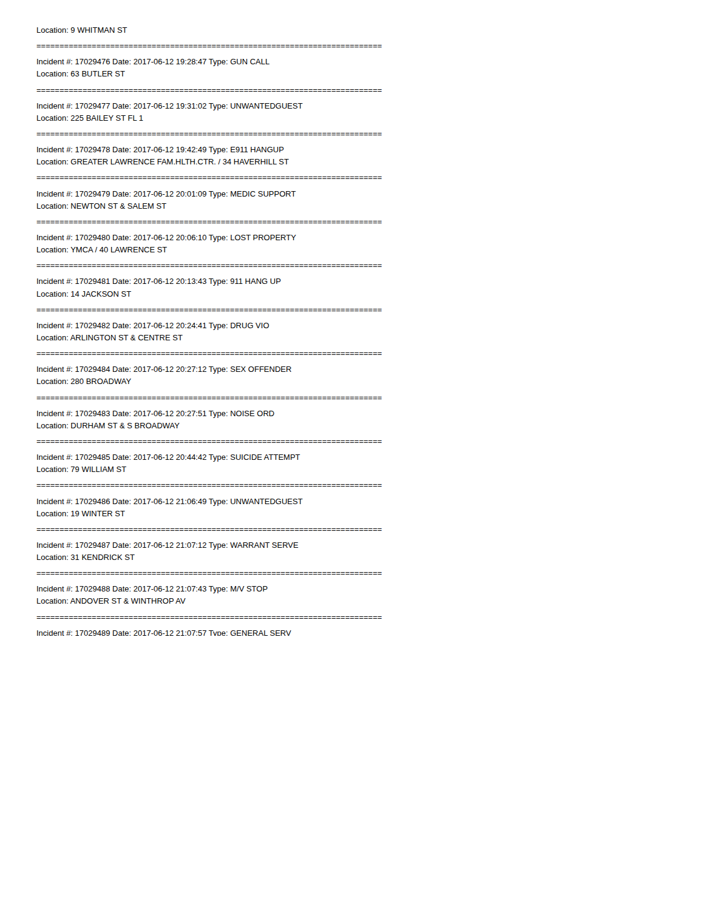Location: 9 WHITMAN ST
===========================================================================
Incident #: 17029476 Date: 2017-06-12 19:28:47 Type: GUN CALL
Location: 63 BUTLER ST
===========================================================================
Incident #: 17029477 Date: 2017-06-12 19:31:02 Type: UNWANTEDGUEST
Location: 225 BAILEY ST FL 1
===========================================================================
Incident #: 17029478 Date: 2017-06-12 19:42:49 Type: E911 HANGUP
Location: GREATER LAWRENCE FAM.HLTH.CTR. / 34 HAVERHILL ST
===========================================================================
Incident #: 17029479 Date: 2017-06-12 20:01:09 Type: MEDIC SUPPORT
Location: NEWTON ST & SALEM ST
===========================================================================
Incident #: 17029480 Date: 2017-06-12 20:06:10 Type: LOST PROPERTY
Location: YMCA / 40 LAWRENCE ST
===========================================================================
Incident #: 17029481 Date: 2017-06-12 20:13:43 Type: 911 HANG UP
Location: 14 JACKSON ST
===========================================================================
Incident #: 17029482 Date: 2017-06-12 20:24:41 Type: DRUG VIO
Location: ARLINGTON ST & CENTRE ST
===========================================================================
Incident #: 17029484 Date: 2017-06-12 20:27:12 Type: SEX OFFENDER
Location: 280 BROADWAY
===========================================================================
Incident #: 17029483 Date: 2017-06-12 20:27:51 Type: NOISE ORD
Location: DURHAM ST & S BROADWAY
===========================================================================
Incident #: 17029485 Date: 2017-06-12 20:44:42 Type: SUICIDE ATTEMPT
Location: 79 WILLIAM ST
===========================================================================
Incident #: 17029486 Date: 2017-06-12 21:06:49 Type: UNWANTEDGUEST
Location: 19 WINTER ST
===========================================================================
Incident #: 17029487 Date: 2017-06-12 21:07:12 Type: WARRANT SERVE
Location: 31 KENDRICK ST
===========================================================================
Incident #: 17029488 Date: 2017-06-12 21:07:43 Type: M/V STOP
Location: ANDOVER ST & WINTHROP AV
===========================================================================
Incident #: 17029489 Date: 2017-06-12 21:07:57 Type: GENERAL SERV